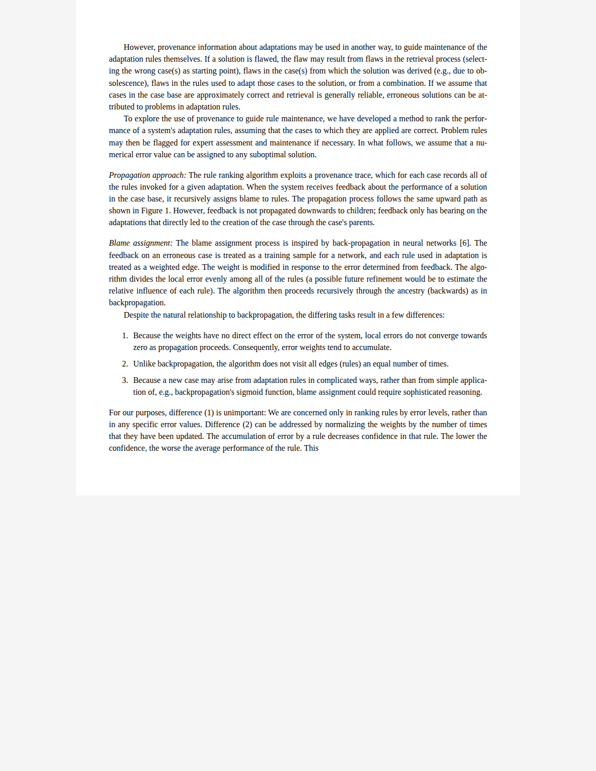However, provenance information about adaptations may be used in another way, to guide maintenance of the adaptation rules themselves. If a solution is flawed, the flaw may result from flaws in the retrieval process (selecting the wrong case(s) as starting point), flaws in the case(s) from which the solution was derived (e.g., due to obsolescence), flaws in the rules used to adapt those cases to the solution, or from a combination. If we assume that cases in the case base are approximately correct and retrieval is generally reliable, erroneous solutions can be attributed to problems in adaptation rules.
To explore the use of provenance to guide rule maintenance, we have developed a method to rank the performance of a system's adaptation rules, assuming that the cases to which they are applied are correct. Problem rules may then be flagged for expert assessment and maintenance if necessary. In what follows, we assume that a numerical error value can be assigned to any suboptimal solution.
Propagation approach: The rule ranking algorithm exploits a provenance trace, which for each case records all of the rules invoked for a given adaptation. When the system receives feedback about the performance of a solution in the case base, it recursively assigns blame to rules. The propagation process follows the same upward path as shown in Figure 1. However, feedback is not propagated downwards to children; feedback only has bearing on the adaptations that directly led to the creation of the case through the case's parents.
Blame assignment: The blame assignment process is inspired by back-propagation in neural networks [6]. The feedback on an erroneous case is treated as a training sample for a network, and each rule used in adaptation is treated as a weighted edge. The weight is modified in response to the error determined from feedback. The algorithm divides the local error evenly among all of the rules (a possible future refinement would be to estimate the relative influence of each rule). The algorithm then proceeds recursively through the ancestry (backwards) as in backpropagation.
Despite the natural relationship to backpropagation, the differing tasks result in a few differences:
Because the weights have no direct effect on the error of the system, local errors do not converge towards zero as propagation proceeds. Consequently, error weights tend to accumulate.
Unlike backpropagation, the algorithm does not visit all edges (rules) an equal number of times.
Because a new case may arise from adaptation rules in complicated ways, rather than from simple application of, e.g., backpropagation's sigmoid function, blame assignment could require sophisticated reasoning.
For our purposes, difference (1) is unimportant: We are concerned only in ranking rules by error levels, rather than in any specific error values. Difference (2) can be addressed by normalizing the weights by the number of times that they have been updated. The accumulation of error by a rule decreases confidence in that rule. The lower the confidence, the worse the average performance of the rule. This